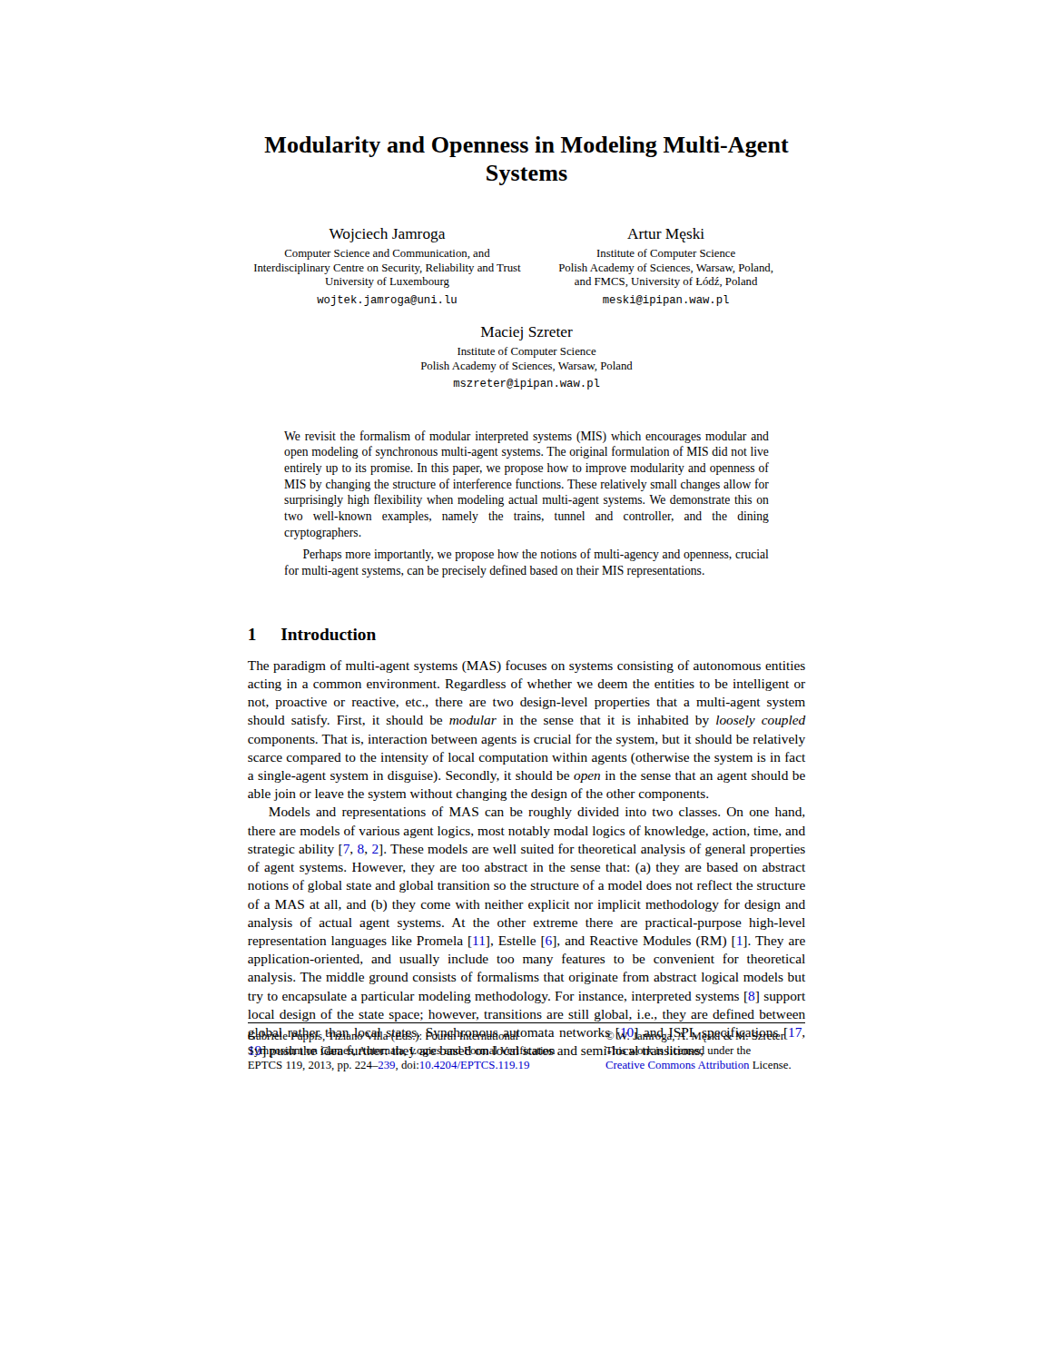Modularity and Openness in Modeling Multi-Agent Systems
| Wojciech Jamroga Computer Science and Communication, and Interdisciplinary Centre on Security, Reliability and Trust University of Luxembourg wojtek.jamroga@uni.lu | Artur Męski Institute of Computer Science Polish Academy of Sciences, Warsaw, Poland, and FMCS, University of Łódź, Poland meski@ipipan.waw.pl |
Maciej Szreter
Institute of Computer Science
Polish Academy of Sciences, Warsaw, Poland
mszreter@ipipan.waw.pl
We revisit the formalism of modular interpreted systems (MIS) which encourages modular and open modeling of synchronous multi-agent systems. The original formulation of MIS did not live entirely up to its promise. In this paper, we propose how to improve modularity and openness of MIS by changing the structure of interference functions. These relatively small changes allow for surprisingly high flexibility when modeling actual multi-agent systems. We demonstrate this on two well-known examples, namely the trains, tunnel and controller, and the dining cryptographers.
Perhaps more importantly, we propose how the notions of multi-agency and openness, crucial for multi-agent systems, can be precisely defined based on their MIS representations.
1 Introduction
The paradigm of multi-agent systems (MAS) focuses on systems consisting of autonomous entities acting in a common environment. Regardless of whether we deem the entities to be intelligent or not, proactive or reactive, etc., there are two design-level properties that a multi-agent system should satisfy. First, it should be modular in the sense that it is inhabited by loosely coupled components. That is, interaction between agents is crucial for the system, but it should be relatively scarce compared to the intensity of local computation within agents (otherwise the system is in fact a single-agent system in disguise). Secondly, it should be open in the sense that an agent should be able join or leave the system without changing the design of the other components.
Models and representations of MAS can be roughly divided into two classes. On one hand, there are models of various agent logics, most notably modal logics of knowledge, action, time, and strategic ability [7, 8, 2]. These models are well suited for theoretical analysis of general properties of agent systems. However, they are too abstract in the sense that: (a) they are based on abstract notions of global state and global transition so the structure of a model does not reflect the structure of a MAS at all, and (b) they come with neither explicit nor implicit methodology for design and analysis of actual agent systems. At the other extreme there are practical-purpose high-level representation languages like Promela [11], Estelle [6], and Reactive Modules (RM) [1]. They are application-oriented, and usually include too many features to be convenient for theoretical analysis. The middle ground consists of formalisms that originate from abstract logical models but try to encapsulate a particular modeling methodology. For instance, interpreted systems [8] support local design of the state space; however, transitions are still global, i.e., they are defined between global rather than local states. Synchronous automata networks [10] and ISPL specifications [17, 19] push the idea further: they are based on local states and semi-local transitions,
| Gabriele Puppis, Tiziano Villa (Eds.): Fourth International Symposium on Games, Automata, Logics and Formal Verification EPTCS 119, 2013, pp. 224– 239 , doi: 10.4204/EPTCS.119.19 | © W. Jamroga, A. Męski & M. Szreter This work is licensed under the Creative Commons Attribution License. |